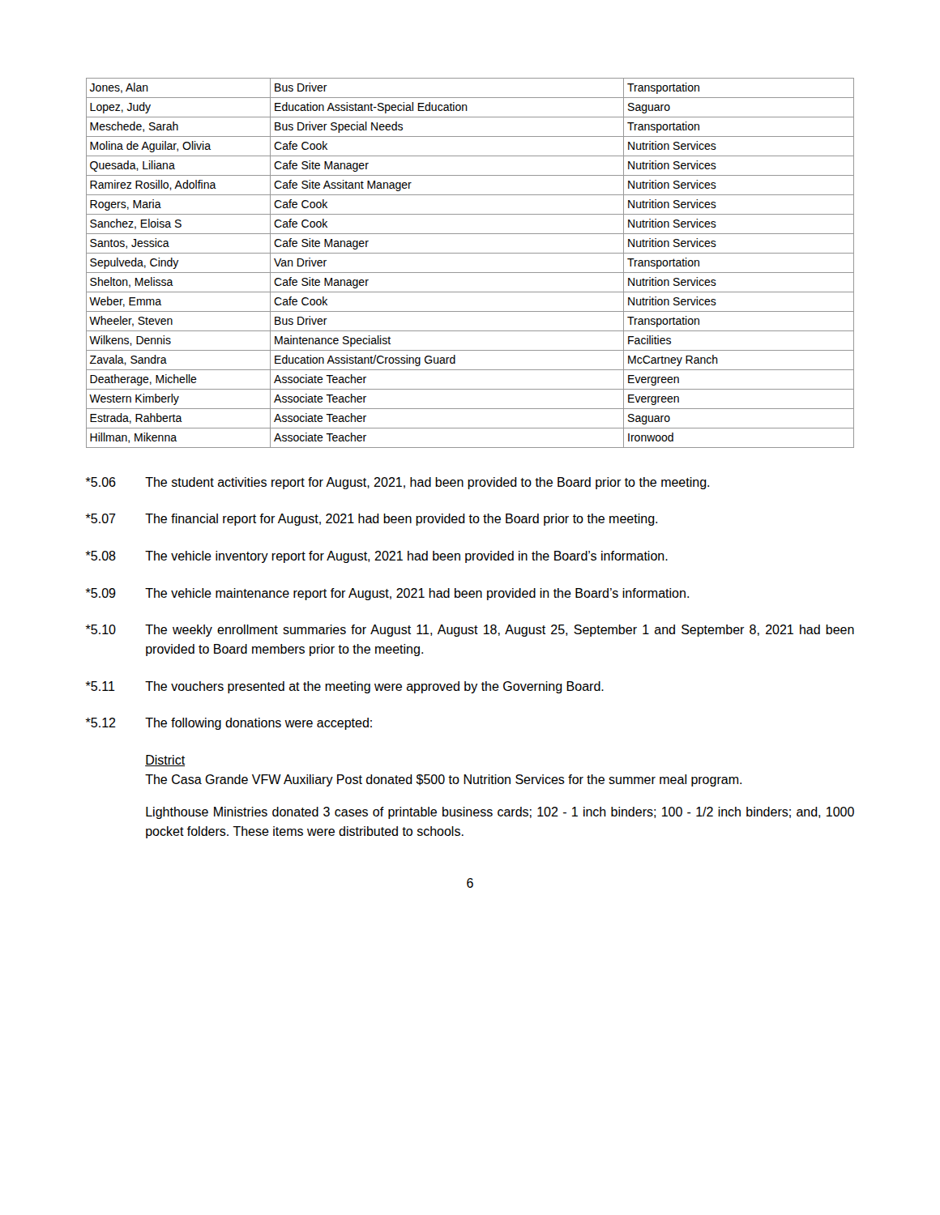| Jones, Alan | Bus Driver | Transportation |
| Lopez, Judy | Education Assistant-Special Education | Saguaro |
| Meschede, Sarah | Bus Driver Special Needs | Transportation |
| Molina de Aguilar, Olivia | Cafe Cook | Nutrition Services |
| Quesada, Liliana | Cafe Site Manager | Nutrition Services |
| Ramirez Rosillo, Adolfina | Cafe Site Assitant Manager | Nutrition Services |
| Rogers, Maria | Cafe Cook | Nutrition Services |
| Sanchez, Eloisa S | Cafe Cook | Nutrition Services |
| Santos, Jessica | Cafe Site Manager | Nutrition Services |
| Sepulveda, Cindy | Van Driver | Transportation |
| Shelton, Melissa | Cafe Site Manager | Nutrition Services |
| Weber, Emma | Cafe Cook | Nutrition Services |
| Wheeler, Steven | Bus Driver | Transportation |
| Wilkens, Dennis | Maintenance Specialist | Facilities |
| Zavala, Sandra | Education Assistant/Crossing Guard | McCartney Ranch |
| Deatherage, Michelle | Associate Teacher | Evergreen |
| Western Kimberly | Associate Teacher | Evergreen |
| Estrada, Rahberta | Associate Teacher | Saguaro |
| Hillman, Mikenna | Associate Teacher | Ironwood |
*5.06
The student activities report for August, 2021, had been provided to the Board prior to the meeting.
*5.07
The financial report for August, 2021 had been provided to the Board prior to the meeting.
*5.08
The vehicle inventory report for August, 2021 had been provided in the Board’s information.
*5.09
The vehicle maintenance report for August, 2021 had been provided in the Board’s information.
*5.10
The weekly enrollment summaries for August 11, August 18, August 25, September 1 and September 8, 2021 had been provided to Board members prior to the meeting.
*5.11
The vouchers presented at the meeting were approved by the Governing Board.
*5.12
The following donations were accepted:
District
The Casa Grande VFW Auxiliary Post donated $500 to Nutrition Services for the summer meal program.
Lighthouse Ministries donated 3 cases of printable business cards; 102 - 1 inch binders; 100 - 1/2 inch binders; and, 1000 pocket folders. These items were distributed to schools.
6